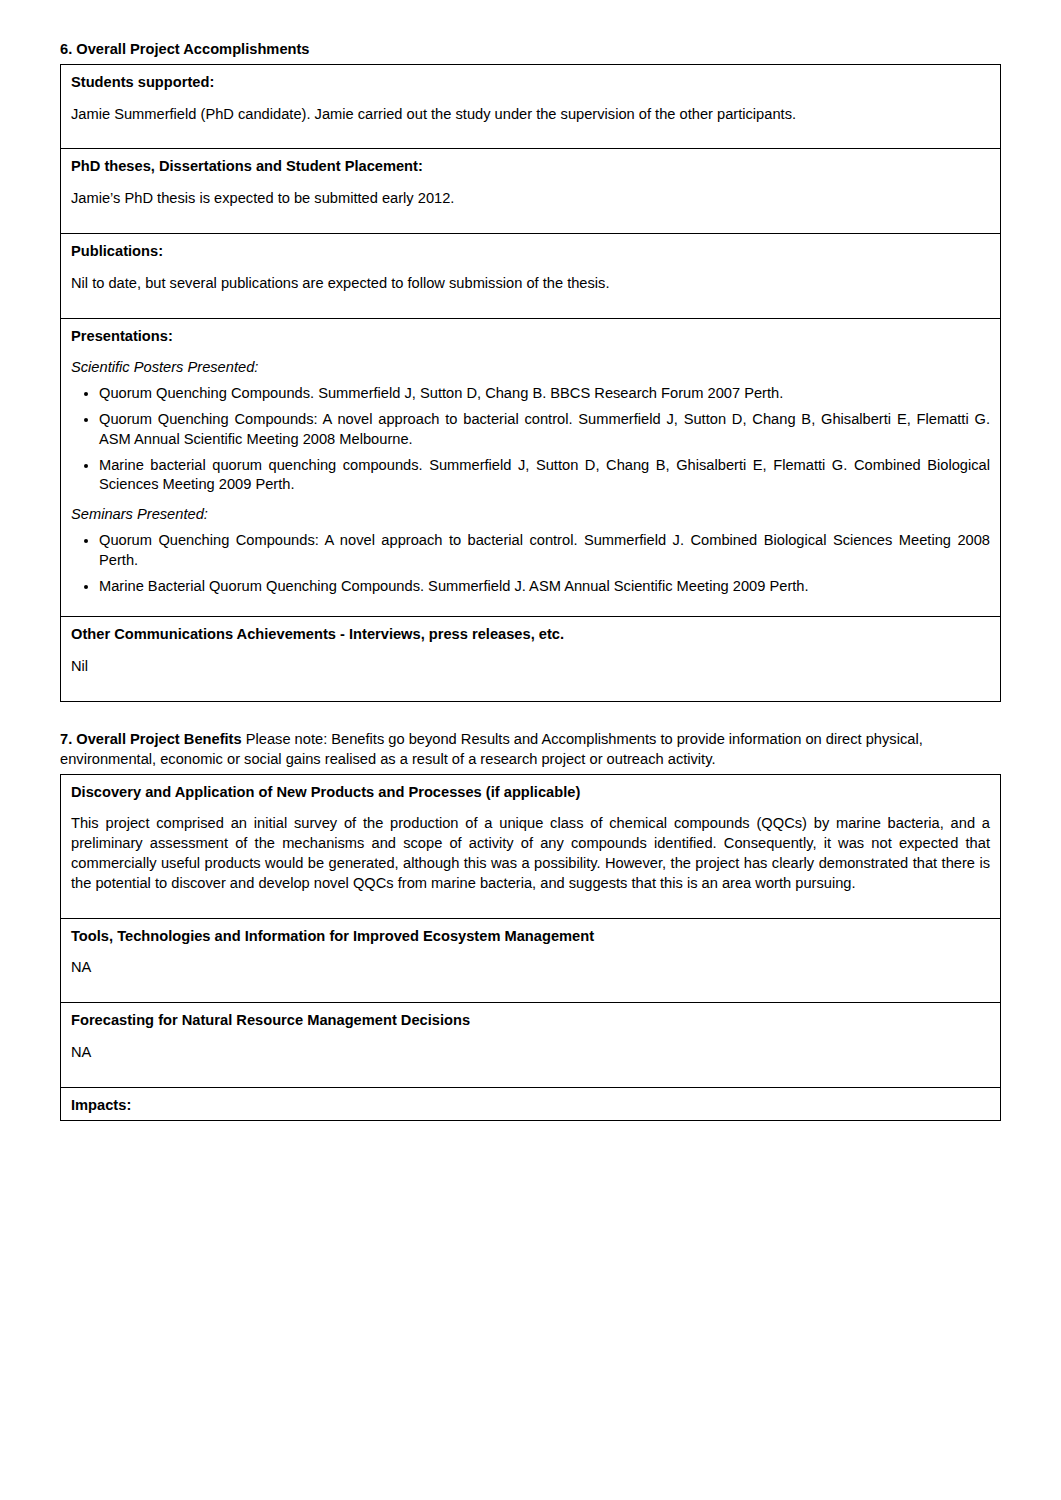6. Overall Project Accomplishments
| Students supported: Jamie Summerfield (PhD candidate). Jamie carried out the study under the supervision of the other participants. |
| PhD theses, Dissertations and Student Placement: Jamie’s PhD thesis is expected to be submitted early 2012. |
| Publications: Nil to date, but several publications are expected to follow submission of the thesis. |
| Presentations: Scientific Posters Presented: Quorum Quenching Compounds. Summerfield J, Sutton D, Chang B. BBCS Research Forum 2007 Perth. Quorum Quenching Compounds: A novel approach to bacterial control. Summerfield J, Sutton D, Chang B, Ghisalberti E, Flematti G. ASM Annual Scientific Meeting 2008 Melbourne. Marine bacterial quorum quenching compounds. Summerfield J, Sutton D, Chang B, Ghisalberti E, Flematti G. Combined Biological Sciences Meeting 2009 Perth. Seminars Presented: Quorum Quenching Compounds: A novel approach to bacterial control. Summerfield J. Combined Biological Sciences Meeting 2008 Perth. Marine Bacterial Quorum Quenching Compounds. Summerfield J. ASM Annual Scientific Meeting 2009 Perth. |
| Other Communications Achievements - Interviews, press releases, etc. Nil |
7. Overall Project Benefits Please note: Benefits go beyond Results and Accomplishments to provide information on direct physical, environmental, economic or social gains realised as a result of a research project or outreach activity.
| Discovery and Application of New Products and Processes (if applicable) This project comprised an initial survey of the production of a unique class of chemical compounds (QQCs) by marine bacteria, and a preliminary assessment of the mechanisms and scope of activity of any compounds identified. Consequently, it was not expected that commercially useful products would be generated, although this was a possibility. However, the project has clearly demonstrated that there is the potential to discover and develop novel QQCs from marine bacteria, and suggests that this is an area worth pursuing. |
| Tools, Technologies and Information for Improved Ecosystem Management NA |
| Forecasting for Natural Resource Management Decisions NA |
| Impacts: |